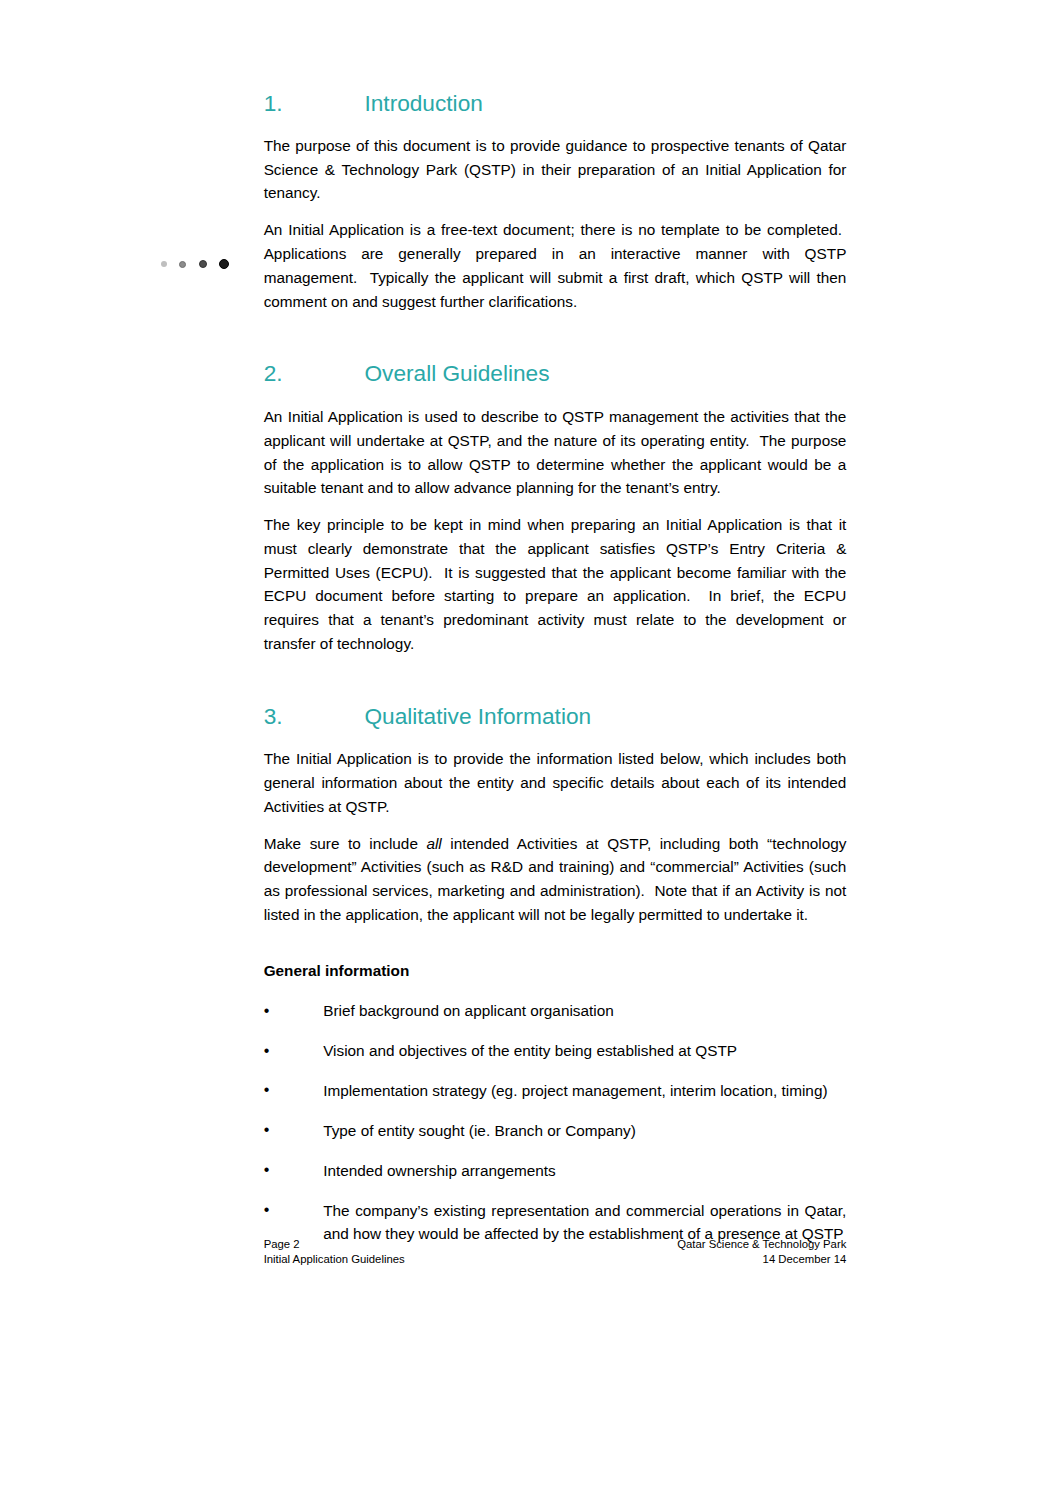1. Introduction
The purpose of this document is to provide guidance to prospective tenants of Qatar Science & Technology Park (QSTP) in their preparation of an Initial Application for tenancy.
An Initial Application is a free-text document; there is no template to be completed. Applications are generally prepared in an interactive manner with QSTP management. Typically the applicant will submit a first draft, which QSTP will then comment on and suggest further clarifications.
2. Overall Guidelines
An Initial Application is used to describe to QSTP management the activities that the applicant will undertake at QSTP, and the nature of its operating entity. The purpose of the application is to allow QSTP to determine whether the applicant would be a suitable tenant and to allow advance planning for the tenant’s entry.
The key principle to be kept in mind when preparing an Initial Application is that it must clearly demonstrate that the applicant satisfies QSTP’s Entry Criteria & Permitted Uses (ECPU). It is suggested that the applicant become familiar with the ECPU document before starting to prepare an application. In brief, the ECPU requires that a tenant’s predominant activity must relate to the development or transfer of technology.
3. Qualitative Information
The Initial Application is to provide the information listed below, which includes both general information about the entity and specific details about each of its intended Activities at QSTP.
Make sure to include all intended Activities at QSTP, including both “technology development” Activities (such as R&D and training) and “commercial” Activities (such as professional services, marketing and administration). Note that if an Activity is not listed in the application, the applicant will not be legally permitted to undertake it.
General information
Brief background on applicant organisation
Vision and objectives of the entity being established at QSTP
Implementation strategy (eg. project management, interim location, timing)
Type of entity sought (ie. Branch or Company)
Intended ownership arrangements
The company’s existing representation and commercial operations in Qatar, and how they would be affected by the establishment of a presence at QSTP
Page 2
Initial Application Guidelines
Qatar Science & Technology Park
14 December 14